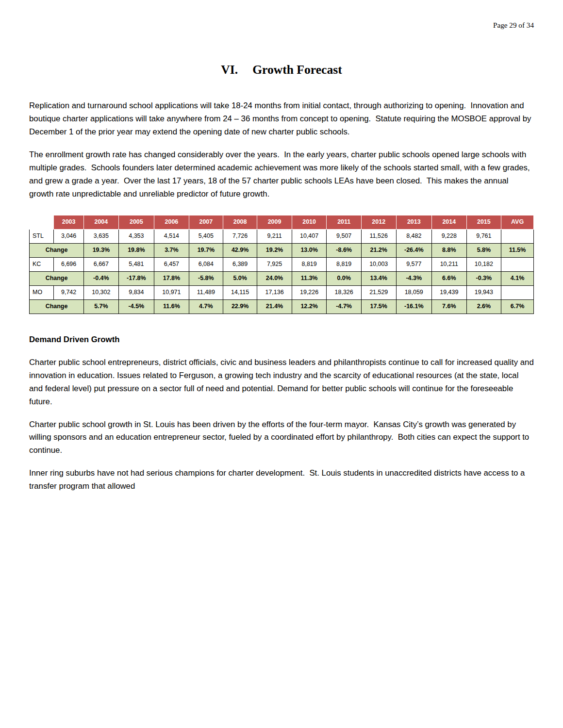Page 29 of 34
VI. Growth Forecast
Replication and turnaround school applications will take 18-24 months from initial contact, through authorizing to opening. Innovation and boutique charter applications will take anywhere from 24 – 36 months from concept to opening. Statute requiring the MOSBOE approval by December 1 of the prior year may extend the opening date of new charter public schools.
The enrollment growth rate has changed considerably over the years. In the early years, charter public schools opened large schools with multiple grades. Schools founders later determined academic achievement was more likely of the schools started small, with a few grades, and grew a grade a year. Over the last 17 years, 18 of the 57 charter public schools LEAs have been closed. This makes the annual growth rate unpredictable and unreliable predictor of future growth.
| | 2003 | 2004 | 2005 | 2006 | 2007 | 2008 | 2009 | 2010 | 2011 | 2012 | 2013 | 2014 | 2015 | AVG |
| --- | --- | --- | --- | --- | --- | --- | --- | --- | --- | --- | --- | --- | --- | --- |
| STL | 3,046 | 3,635 | 4,353 | 4,514 | 5,405 | 7,726 | 9,211 | 10,407 | 9,507 | 11,526 | 8,482 | 9,228 | 9,761 | |
| Change | 19.3% | 19.8% | 3.7% | 19.7% | 42.9% | 19.2% | 13.0% | -8.6% | 21.2% | -26.4% | 8.8% | 5.8% | 11.5% |
| KC | 6,696 | 6,667 | 5,481 | 6,457 | 6,084 | 6,389 | 7,925 | 8,819 | 8,819 | 10,003 | 9,577 | 10,211 | 10,182 | |
| Change | -0.4% | -17.8% | 17.8% | -5.8% | 5.0% | 24.0% | 11.3% | 0.0% | 13.4% | -4.3% | 6.6% | -0.3% | 4.1% |
| MO | 9,742 | 10,302 | 9,834 | 10,971 | 11,489 | 14,115 | 17,136 | 19,226 | 18,326 | 21,529 | 18,059 | 19,439 | 19,943 | |
| Change | 5.7% | -4.5% | 11.6% | 4.7% | 22.9% | 21.4% | 12.2% | -4.7% | 17.5% | -16.1% | 7.6% | 2.6% | 6.7% |
Demand Driven Growth
Charter public school entrepreneurs, district officials, civic and business leaders and philanthropists continue to call for increased quality and innovation in education. Issues related to Ferguson, a growing tech industry and the scarcity of educational resources (at the state, local and federal level) put pressure on a sector full of need and potential. Demand for better public schools will continue for the foreseeable future.
Charter public school growth in St. Louis has been driven by the efforts of the four-term mayor. Kansas City’s growth was generated by willing sponsors and an education entrepreneur sector, fueled by a coordinated effort by philanthropy. Both cities can expect the support to continue.
Inner ring suburbs have not had serious champions for charter development. St. Louis students in unaccredited districts have access to a transfer program that allowed